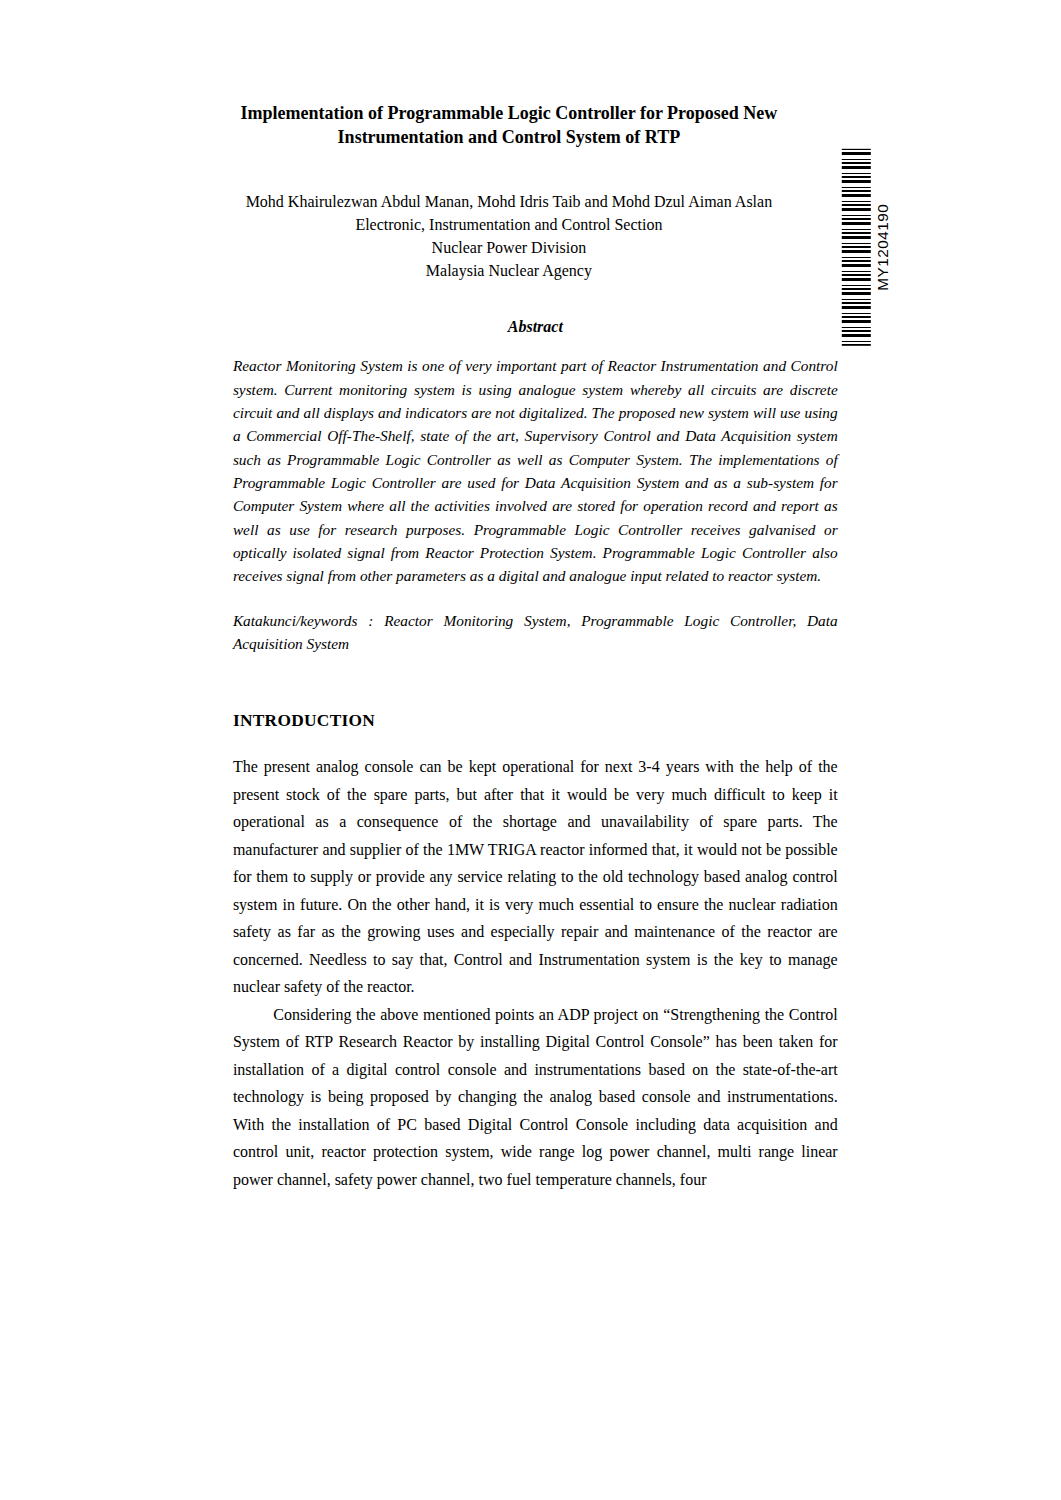MY1204190
Implementation of Programmable Logic Controller for Proposed New Instrumentation and Control System of RTP
Mohd Khairulezwan Abdul Manan, Mohd Idris Taib and Mohd Dzul Aiman Aslan
Electronic, Instrumentation and Control Section
Nuclear Power Division
Malaysia Nuclear Agency
Abstract
Reactor Monitoring System is one of very important part of Reactor Instrumentation and Control system. Current monitoring system is using analogue system whereby all circuits are discrete circuit and all displays and indicators are not digitalized. The proposed new system will use using a Commercial Off-The-Shelf, state of the art, Supervisory Control and Data Acquisition system such as Programmable Logic Controller as well as Computer System. The implementations of Programmable Logic Controller are used for Data Acquisition System and as a sub-system for Computer System where all the activities involved are stored for operation record and report as well as use for research purposes. Programmable Logic Controller receives galvanised or optically isolated signal from Reactor Protection System. Programmable Logic Controller also receives signal from other parameters as a digital and analogue input related to reactor system.
Katakunci/keywords : Reactor Monitoring System, Programmable Logic Controller, Data Acquisition System
INTRODUCTION
The present analog console can be kept operational for next 3-4 years with the help of the present stock of the spare parts, but after that it would be very much difficult to keep it operational as a consequence of the shortage and unavailability of spare parts. The manufacturer and supplier of the 1MW TRIGA reactor informed that, it would not be possible for them to supply or provide any service relating to the old technology based analog control system in future. On the other hand, it is very much essential to ensure the nuclear radiation safety as far as the growing uses and especially repair and maintenance of the reactor are concerned. Needless to say that, Control and Instrumentation system is the key to manage nuclear safety of the reactor.
Considering the above mentioned points an ADP project on “Strengthening the Control System of RTP Research Reactor by installing Digital Control Console” has been taken for installation of a digital control console and instrumentations based on the state-of-the-art technology is being proposed by changing the analog based console and instrumentations. With the installation of PC based Digital Control Console including data acquisition and control unit, reactor protection system, wide range log power channel, multi range linear power channel, safety power channel, two fuel temperature channels, four